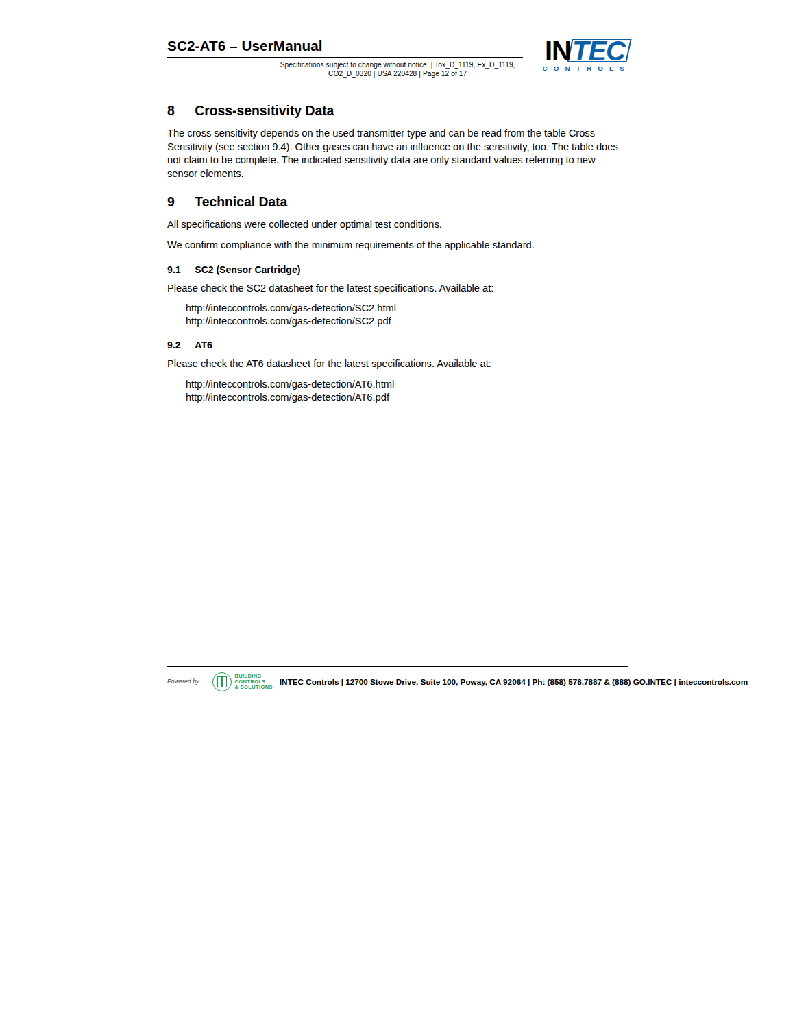SC2-AT6 – UserManual
Specifications subject to change without notice. | Tox_D_1119, Ex_D_1119, CO2_D_0320 | USA 220428 | Page 12 of 17
IN TEC
C O N T R O L S
8 Cross-sensitivity Data
The cross sensitivity depends on the used transmitter type and can be read from the table Cross Sensitivity (see section 9.4). Other gases can have an influence on the sensitivity, too. The table does not claim to be complete. The indicated sensitivity data are only standard values referring to new sensor elements.
9 Technical Data
All specifications were collected under optimal test conditions.
We confirm compliance with the minimum requirements of the applicable standard.
9.1 SC2 (Sensor Cartridge)
Please check the SC2 datasheet for the latest specifications. Available at:
http://inteccontrols.com/gas-detection/SC2.html
http://inteccontrols.com/gas-detection/SC2.pdf
9.2 AT6
Please check the AT6 datasheet for the latest specifications. Available at:
http://inteccontrols.com/gas-detection/AT6.html
http://inteccontrols.com/gas-detection/AT6.pdf
Powered by
BUILDING
CONTROLS
& SOLUTIONS
INTEC Controls | 12700 Stowe Drive, Suite 100, Poway, CA 92064 | Ph: (858) 578.7887 & (888) GO.INTEC | inteccontrols.com